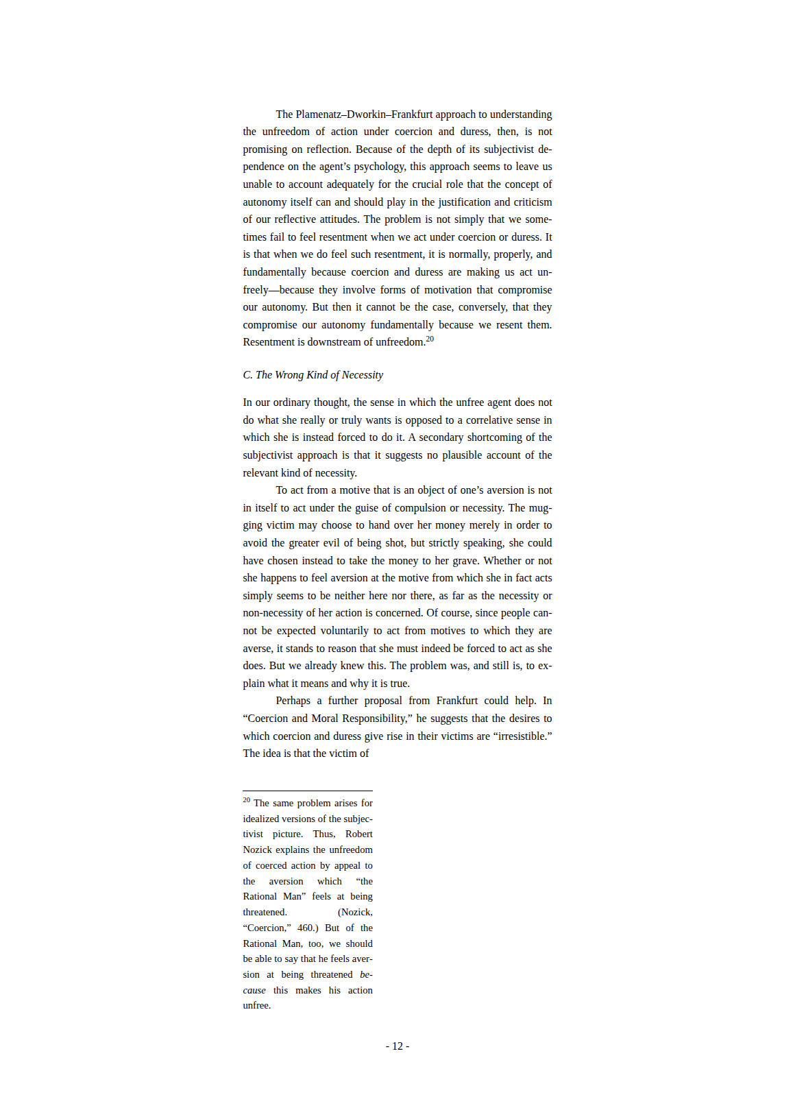The Plamenatz–Dworkin–Frankfurt approach to understanding the unfreedom of action under coercion and duress, then, is not promising on reflection. Because of the depth of its subjectivist dependence on the agent’s psychology, this approach seems to leave us unable to account adequately for the crucial role that the concept of autonomy itself can and should play in the justification and criticism of our reflective attitudes. The problem is not simply that we sometimes fail to feel resentment when we act under coercion or duress. It is that when we do feel such resentment, it is normally, properly, and fundamentally because coercion and duress are making us act unfreely—because they involve forms of motivation that compromise our autonomy. But then it cannot be the case, conversely, that they compromise our autonomy fundamentally because we resent them. Resentment is downstream of unfreedom.20
C. The Wrong Kind of Necessity
In our ordinary thought, the sense in which the unfree agent does not do what she really or truly wants is opposed to a correlative sense in which she is instead forced to do it. A secondary shortcoming of the subjectivist approach is that it suggests no plausible account of the relevant kind of necessity.
To act from a motive that is an object of one’s aversion is not in itself to act under the guise of compulsion or necessity. The mugging victim may choose to hand over her money merely in order to avoid the greater evil of being shot, but strictly speaking, she could have chosen instead to take the money to her grave. Whether or not she happens to feel aversion at the motive from which she in fact acts simply seems to be neither here nor there, as far as the necessity or non-necessity of her action is concerned. Of course, since people cannot be expected voluntarily to act from motives to which they are averse, it stands to reason that she must indeed be forced to act as she does. But we already knew this. The problem was, and still is, to explain what it means and why it is true.
Perhaps a further proposal from Frankfurt could help. In “Coercion and Moral Responsibility,” he suggests that the desires to which coercion and duress give rise in their victims are “irresistible.” The idea is that the victim of
20 The same problem arises for idealized versions of the subjectivist picture. Thus, Robert Nozick explains the unfreedom of coerced action by appeal to the aversion which “the Rational Man” feels at being threatened. (Nozick, “Coercion,” 460.) But of the Rational Man, too, we should be able to say that he feels aversion at being threatened because this makes his action unfree.
- 12 -